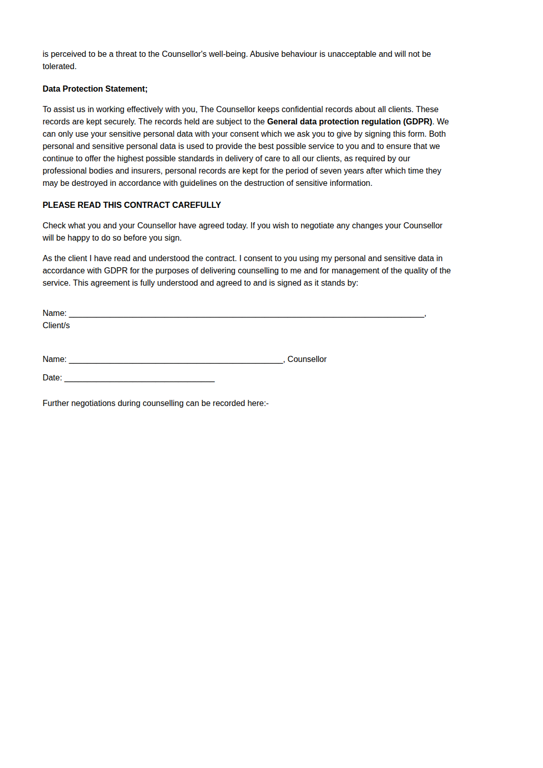is perceived to be a threat to the Counsellor's well-being. Abusive behaviour is unacceptable and will not be tolerated.
Data Protection Statement;
To assist us in working effectively with you, The Counsellor keeps confidential records about all clients. These records are kept securely. The records held are subject to the General data protection regulation (GDPR). We can only use your sensitive personal data with your consent which we ask you to give by signing this form. Both personal and sensitive personal data is used to provide the best possible service to you and to ensure that we continue to offer the highest possible standards in delivery of care to all our clients, as required by our professional bodies and insurers, personal records are kept for the period of seven years after which time they may be destroyed in accordance with guidelines on the destruction of sensitive information.
PLEASE READ THIS CONTRACT CAREFULLY
Check what you and your Counsellor have agreed today. If you wish to negotiate any changes your Counsellor will be happy to do so before you sign.
As the client I have read and understood the contract. I consent to you using my personal and sensitive data in accordance with GDPR for the purposes of delivering counselling to me and for management of the quality of the service. This agreement is fully understood and agreed to and is signed as it stands by:
Name: ______________________________________________________________________________, Client/s
Name: _______________________________________________, Counsellor
Date: _________________________________
Further negotiations during counselling can be recorded here:-